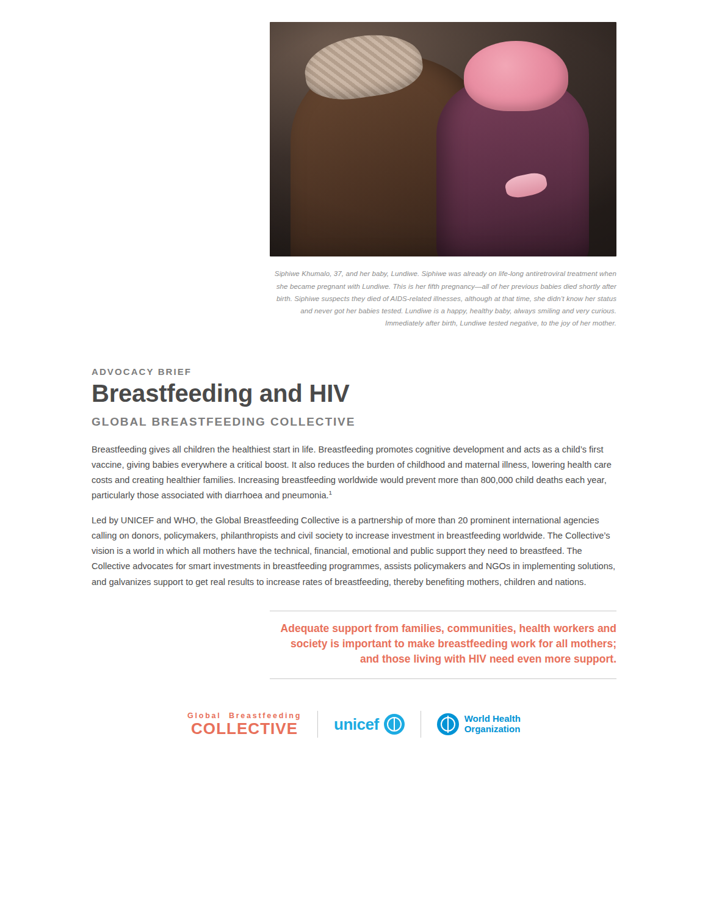Siphiwe Khumalo, 37, and her baby, Lundiwe. Siphiwe was already on life-long antiretroviral treatment when she became pregnant with Lundiwe. This is her fifth pregnancy—all of her previous babies died shortly after birth. Siphiwe suspects they died of AIDS-related illnesses, although at that time, she didn’t know her status and never got her babies tested. Lundiwe is a happy, healthy baby, always smiling and very curious. Immediately after birth, Lundiwe tested negative, to the joy of her mother.
Advocacy Brief
Breastfeeding and HIV
Global Breastfeeding Collective
Breastfeeding gives all children the healthiest start in life. Breastfeeding promotes cognitive development and acts as a child’s first vaccine, giving babies everywhere a critical boost. It also reduces the burden of childhood and maternal illness, lowering health care costs and creating healthier families. Increasing breastfeeding worldwide would prevent more than 800,000 child deaths each year, particularly those associated with diarrhoea and pneumonia.1
Led by UNICEF and WHO, the Global Breastfeeding Collective is a partnership of more than 20 prominent international agencies calling on donors, policymakers, philanthropists and civil society to increase investment in breastfeeding worldwide. The Collective’s vision is a world in which all mothers have the technical, financial, emotional and public support they need to breastfeed. The Collective advocates for smart investments in breastfeeding programmes, assists policymakers and NGOs in implementing solutions, and galvanizes support to get real results to increase rates of breastfeeding, thereby benefiting mothers, children and nations.
Adequate support from families, communities, health workers and society is important to make breastfeeding work for all mothers; and those living with HIV need even more support.
Global Breastfeeding COLLECTIVE
unicef
World Health Organization